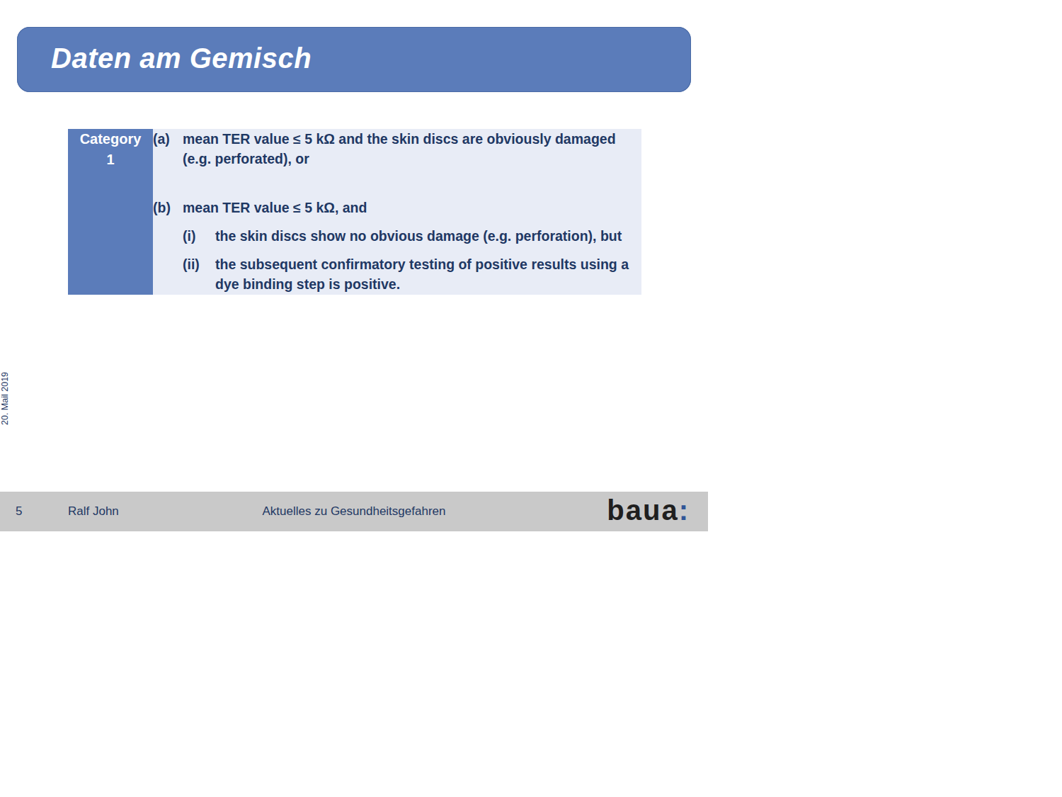Daten am Gemisch
| Category 1 | (a) mean TER value ≤ 5 kΩ and the skin discs are obviously damaged (e.g. perforated), or (b) mean TER value ≤ 5 kΩ, and (i) the skin discs show no obvious damage (e.g. perforation), but (ii) the subsequent confirmatory testing of positive results using a dye binding step is positive. |
20. Mail 2019
5
Ralf John
Aktuelles zu Gesundheitsgefahren
baua: